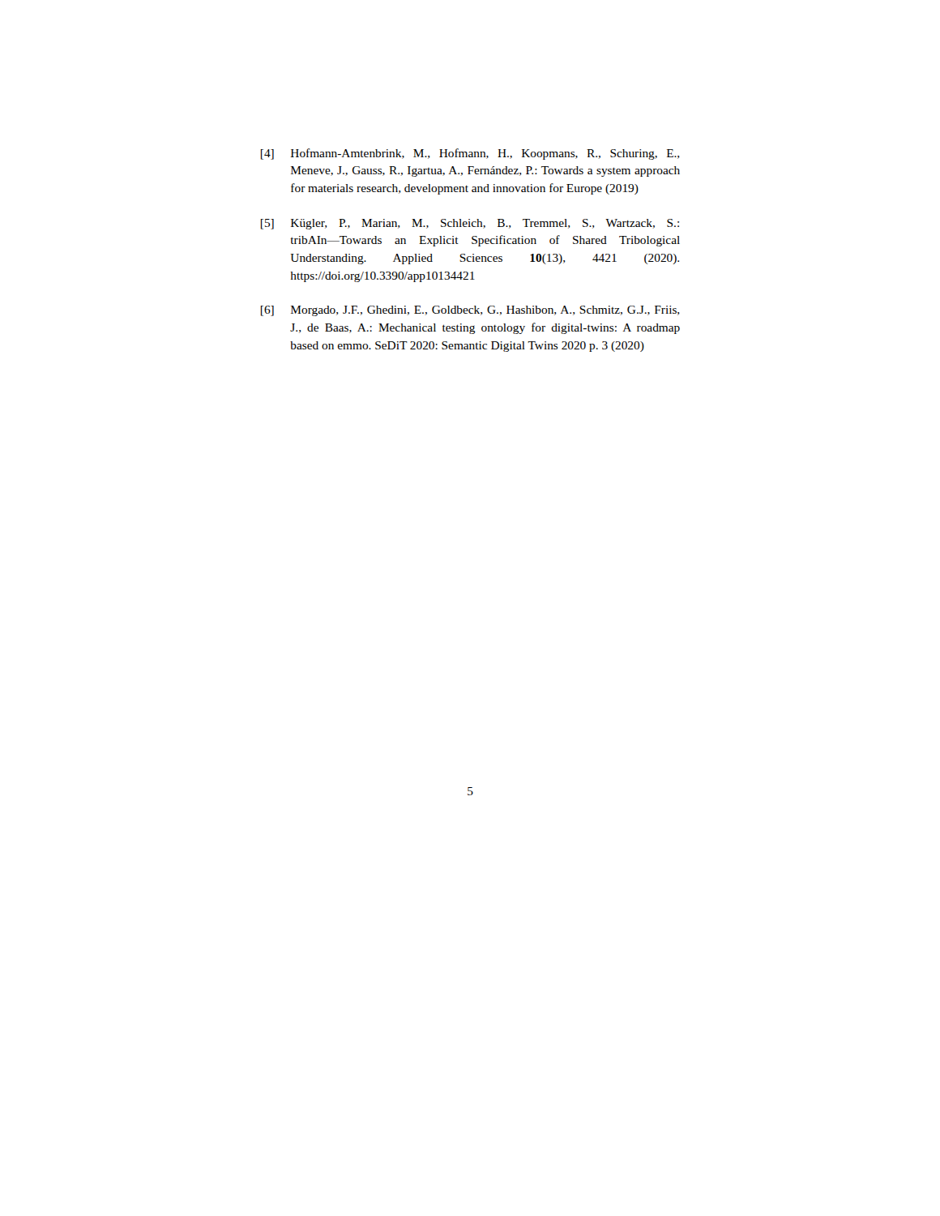[4] Hofmann-Amtenbrink, M., Hofmann, H., Koopmans, R., Schuring, E., Meneve, J., Gauss, R., Igartua, A., Fernández, P.: Towards a system approach for materials research, development and innovation for Europe (2019)
[5] Kügler, P., Marian, M., Schleich, B., Tremmel, S., Wartzack, S.: tribAIn—Towards an Explicit Specification of Shared Tribological Understanding. Applied Sciences 10(13), 4421 (2020). https://doi.org/10.3390/app10134421
[6] Morgado, J.F., Ghedini, E., Goldbeck, G., Hashibon, A., Schmitz, G.J., Friis, J., de Baas, A.: Mechanical testing ontology for digital-twins: A roadmap based on emmo. SeDiT 2020: Semantic Digital Twins 2020 p. 3 (2020)
5